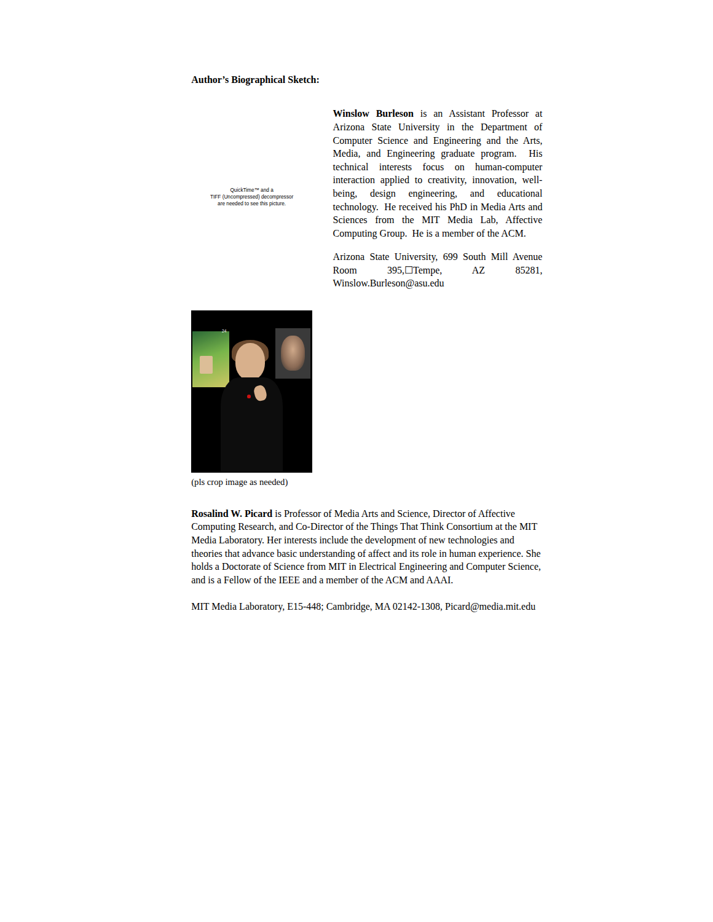Author’s Biographical Sketch:
QuickTime™ and a
TIFF (Uncompressed) decompressor
are needed to see this picture.
Winslow Burleson is an Assistant Professor at Arizona State University in the Department of Computer Science and Engineering and the Arts, Media, and Engineering graduate program. His technical interests focus on human-computer interaction applied to creativity, innovation, well-being, design engineering, and educational technology. He received his PhD in Media Arts and Sciences from the MIT Media Lab, Affective Computing Group. He is a member of the ACM.
Arizona State University, 699 South Mill Avenue Room 395,☐Tempe, AZ 85281, Winslow.Burleson@asu.edu
24
(pls crop image as needed)
Rosalind W. Picard is Professor of Media Arts and Science, Director of Affective Computing Research, and Co-Director of the Things That Think Consortium at the MIT Media Laboratory. Her interests include the development of new technologies and theories that advance basic understanding of affect and its role in human experience. She holds a Doctorate of Science from MIT in Electrical Engineering and Computer Science, and is a Fellow of the IEEE and a member of the ACM and AAAI.
MIT Media Laboratory, E15-448; Cambridge, MA 02142-1308, Picard@media.mit.edu